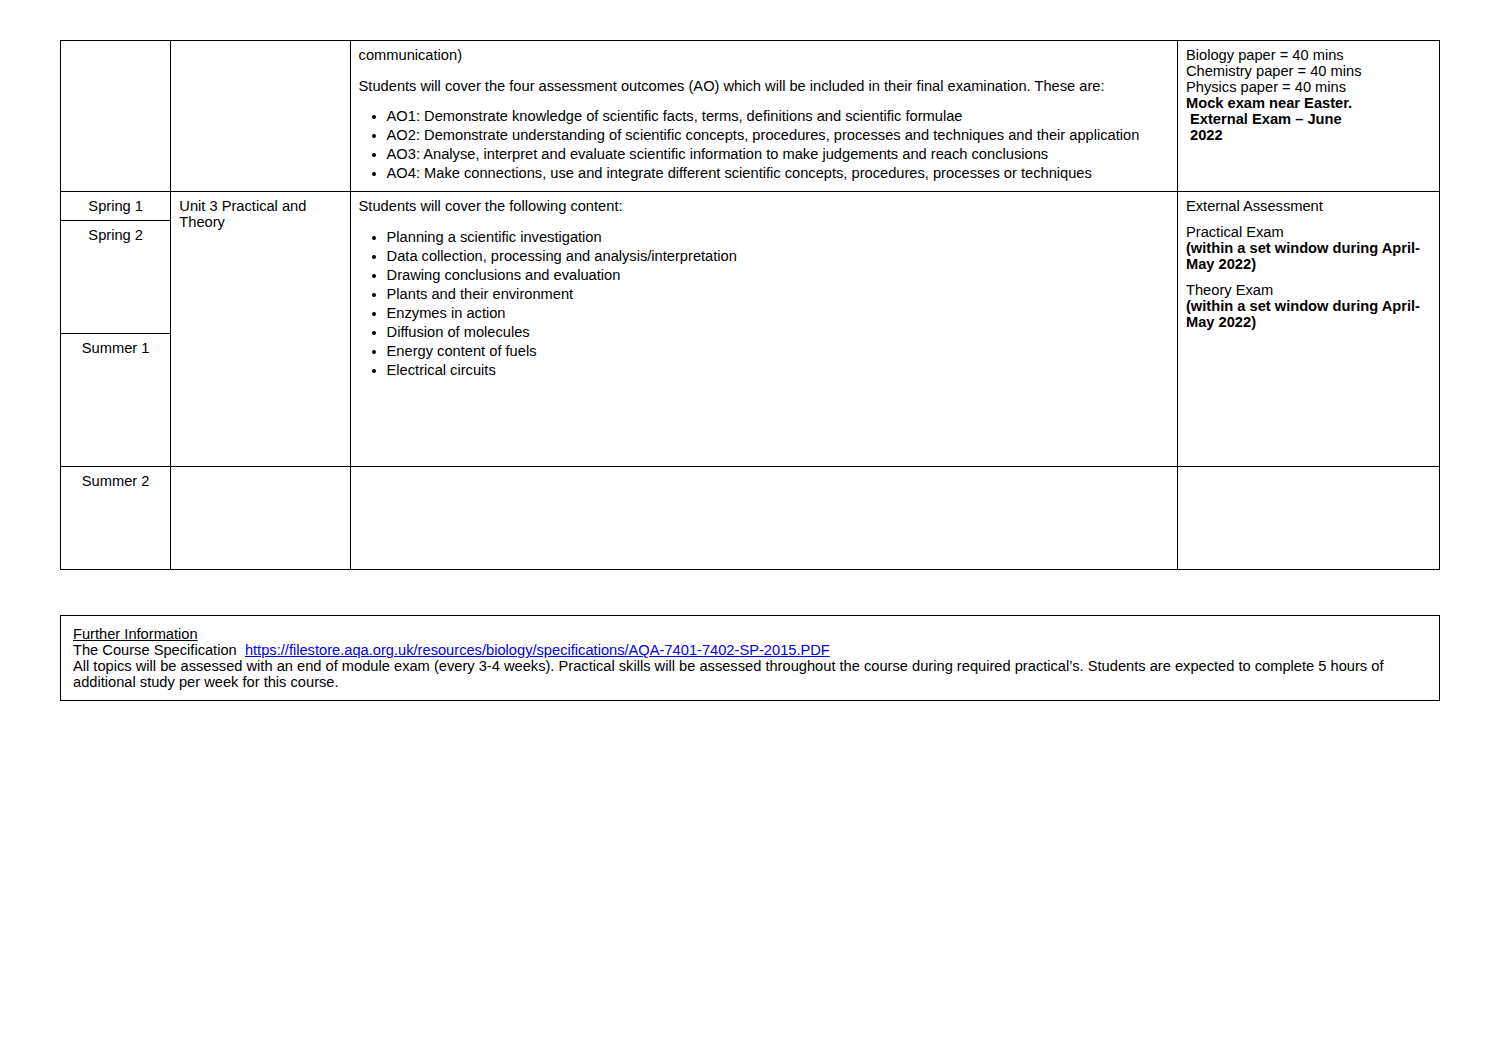| | | communication) Students will cover the four assessment outcomes (AO) which will be included in their final examination. These are: AO1: Demonstrate knowledge of scientific facts, terms, definitions and scientific formulae AO2: Demonstrate understanding of scientific concepts, procedures, processes and techniques and their application AO3: Analyse, interpret and evaluate scientific information to make judgements and reach conclusions AO4: Make connections, use and integrate different scientific concepts, procedures, processes or techniques | Biology paper = 40 mins Chemistry paper = 40 mins Physics paper = 40 mins Mock exam near Easter. External Exam – June 2022 |
| Spring 1 | Unit 3 Practical and Theory | Students will cover the following content: Planning a scientific investigation Data collection, processing and analysis/interpretation Drawing conclusions and evaluation Plants and their environment Enzymes in action Diffusion of molecules Energy content of fuels Electrical circuits | External Assessment Practical Exam (within a set window during April-May 2022) Theory Exam (within a set window during April-May 2022) |
| Spring 2 |
| Summer 1 |
| Summer 2 | | | |
Further Information
The Course Specification https://filestore.aqa.org.uk/resources/biology/specifications/AQA-7401-7402-SP-2015.PDF
All topics will be assessed with an end of module exam (every 3-4 weeks). Practical skills will be assessed throughout the course during required practical’s. Students are expected to complete 5 hours of additional study per week for this course.